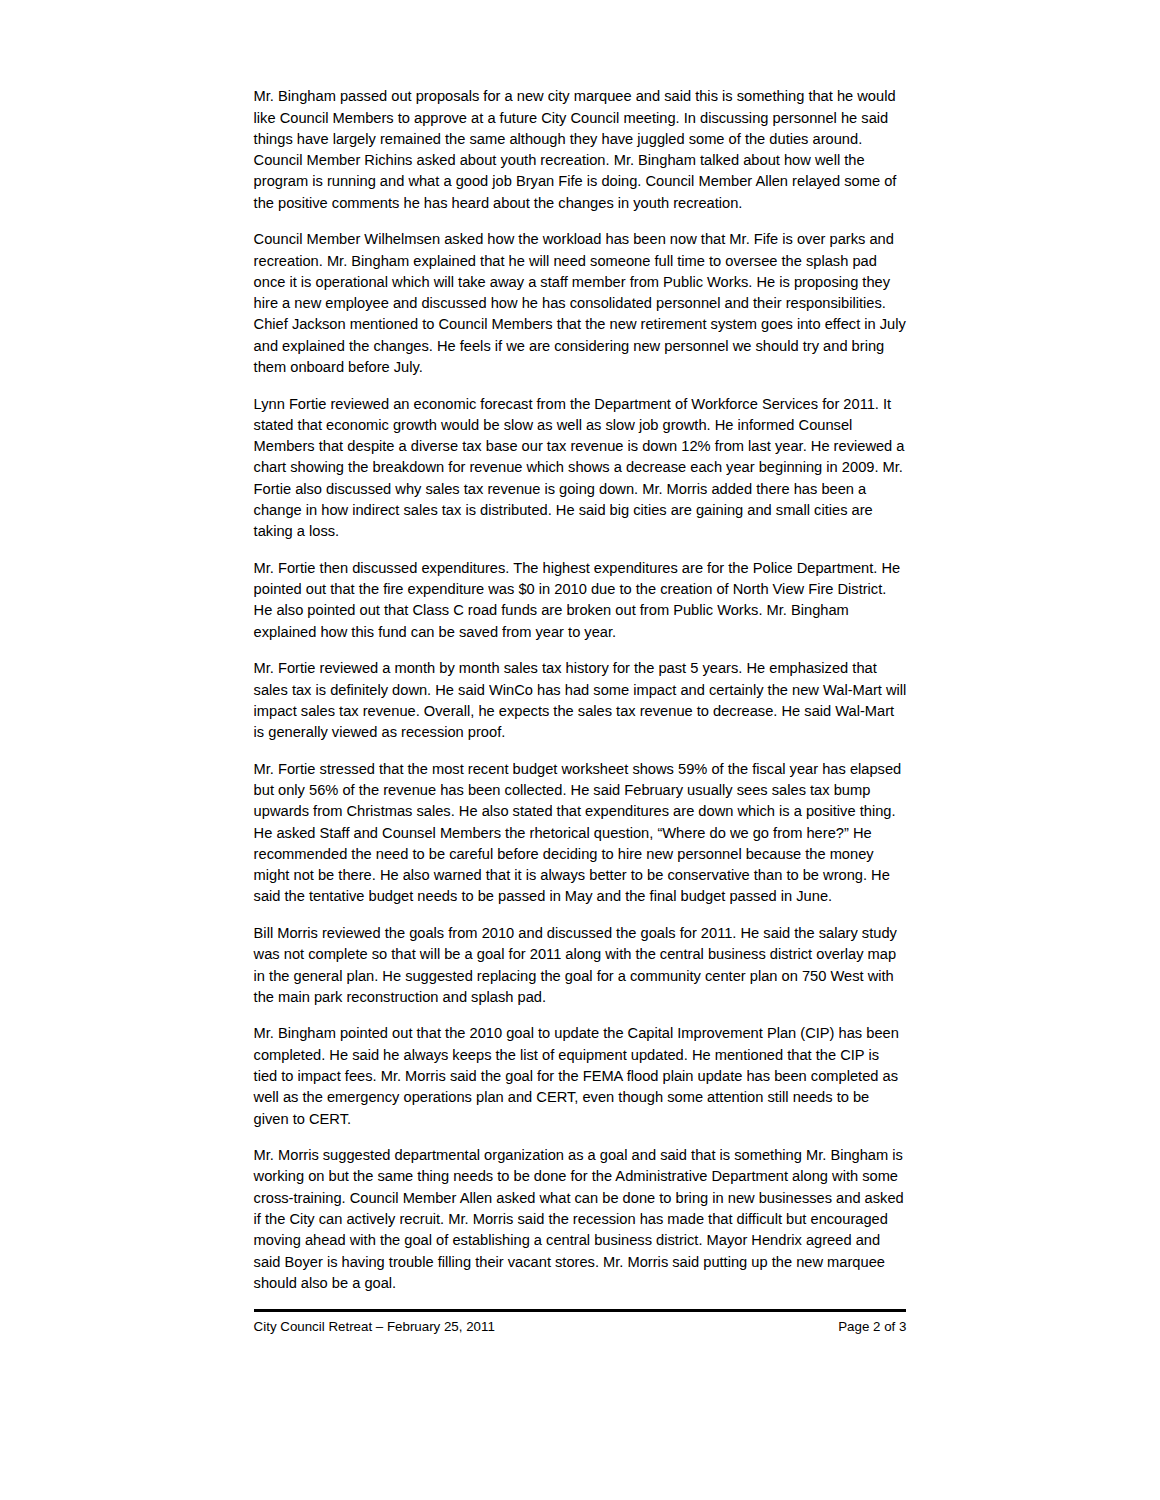Mr. Bingham passed out proposals for a new city marquee and said this is something that he would like Council Members to approve at a future City Council meeting. In discussing personnel he said things have largely remained the same although they have juggled some of the duties around. Council Member Richins asked about youth recreation. Mr. Bingham talked about how well the program is running and what a good job Bryan Fife is doing. Council Member Allen relayed some of the positive comments he has heard about the changes in youth recreation.
Council Member Wilhelmsen asked how the workload has been now that Mr. Fife is over parks and recreation. Mr. Bingham explained that he will need someone full time to oversee the splash pad once it is operational which will take away a staff member from Public Works. He is proposing they hire a new employee and discussed how he has consolidated personnel and their responsibilities. Chief Jackson mentioned to Council Members that the new retirement system goes into effect in July and explained the changes. He feels if we are considering new personnel we should try and bring them onboard before July.
Lynn Fortie reviewed an economic forecast from the Department of Workforce Services for 2011. It stated that economic growth would be slow as well as slow job growth. He informed Counsel Members that despite a diverse tax base our tax revenue is down 12% from last year. He reviewed a chart showing the breakdown for revenue which shows a decrease each year beginning in 2009. Mr. Fortie also discussed why sales tax revenue is going down. Mr. Morris added there has been a change in how indirect sales tax is distributed. He said big cities are gaining and small cities are taking a loss.
Mr. Fortie then discussed expenditures. The highest expenditures are for the Police Department. He pointed out that the fire expenditure was $0 in 2010 due to the creation of North View Fire District. He also pointed out that Class C road funds are broken out from Public Works. Mr. Bingham explained how this fund can be saved from year to year.
Mr. Fortie reviewed a month by month sales tax history for the past 5 years. He emphasized that sales tax is definitely down. He said WinCo has had some impact and certainly the new Wal-Mart will impact sales tax revenue. Overall, he expects the sales tax revenue to decrease. He said Wal-Mart is generally viewed as recession proof.
Mr. Fortie stressed that the most recent budget worksheet shows 59% of the fiscal year has elapsed but only 56% of the revenue has been collected. He said February usually sees sales tax bump upwards from Christmas sales. He also stated that expenditures are down which is a positive thing. He asked Staff and Counsel Members the rhetorical question, “Where do we go from here?” He recommended the need to be careful before deciding to hire new personnel because the money might not be there. He also warned that it is always better to be conservative than to be wrong. He said the tentative budget needs to be passed in May and the final budget passed in June.
Bill Morris reviewed the goals from 2010 and discussed the goals for 2011. He said the salary study was not complete so that will be a goal for 2011 along with the central business district overlay map in the general plan. He suggested replacing the goal for a community center plan on 750 West with the main park reconstruction and splash pad.
Mr. Bingham pointed out that the 2010 goal to update the Capital Improvement Plan (CIP) has been completed. He said he always keeps the list of equipment updated. He mentioned that the CIP is tied to impact fees. Mr. Morris said the goal for the FEMA flood plain update has been completed as well as the emergency operations plan and CERT, even though some attention still needs to be given to CERT.
Mr. Morris suggested departmental organization as a goal and said that is something Mr. Bingham is working on but the same thing needs to be done for the Administrative Department along with some cross-training. Council Member Allen asked what can be done to bring in new businesses and asked if the City can actively recruit. Mr. Morris said the recession has made that difficult but encouraged moving ahead with the goal of establishing a central business district. Mayor Hendrix agreed and said Boyer is having trouble filling their vacant stores. Mr. Morris said putting up the new marquee should also be a goal.
City Council Retreat – February 25, 2011
Page 2 of 3